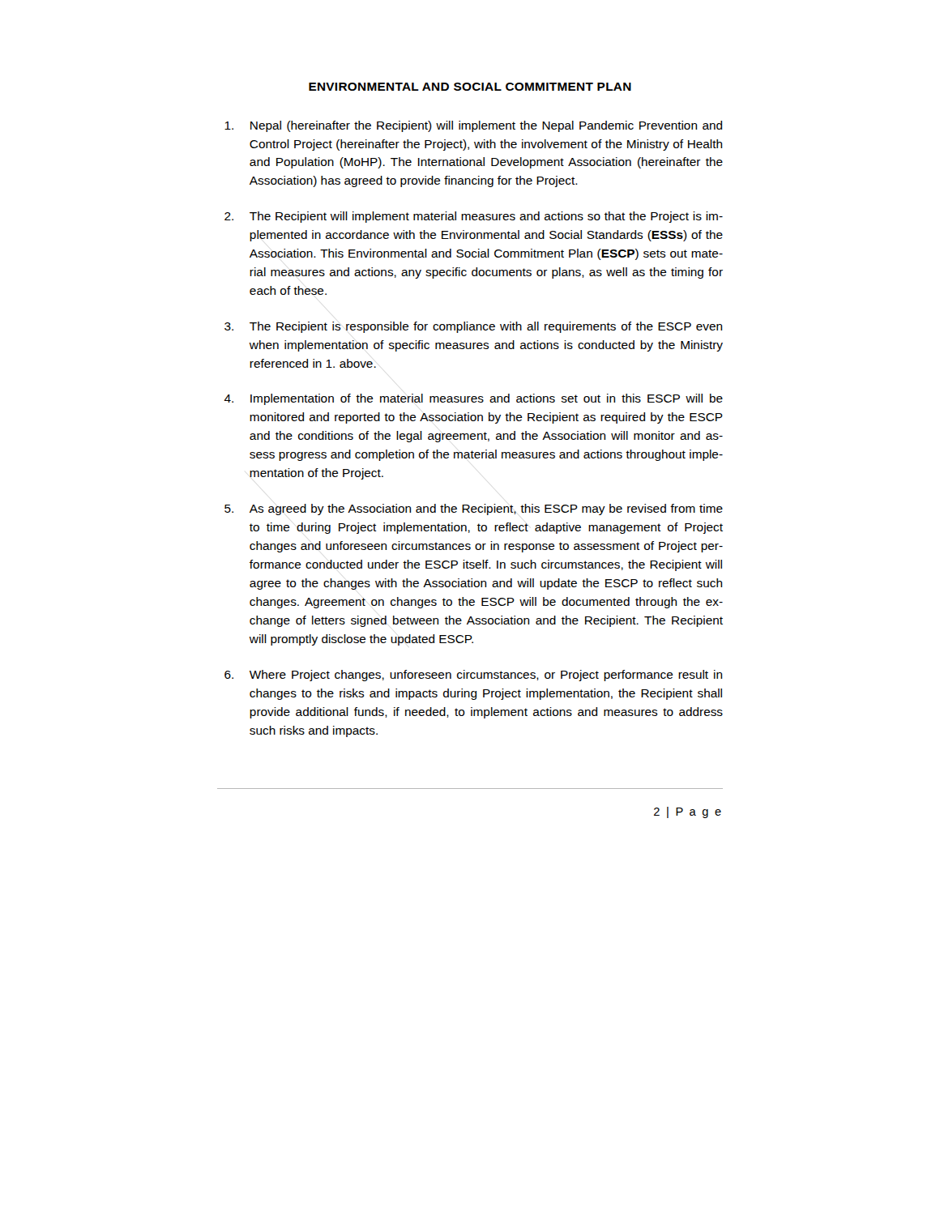ENVIRONMENTAL AND SOCIAL COMMITMENT PLAN
Nepal (hereinafter the Recipient) will implement the Nepal Pandemic Prevention and Control Project (hereinafter the Project), with the involvement of the Ministry of Health and Population (MoHP). The International Development Association (hereinafter the Association) has agreed to provide financing for the Project.
The Recipient will implement material measures and actions so that the Project is implemented in accordance with the Environmental and Social Standards (ESSs) of the Association. This Environmental and Social Commitment Plan (ESCP) sets out material measures and actions, any specific documents or plans, as well as the timing for each of these.
The Recipient is responsible for compliance with all requirements of the ESCP even when implementation of specific measures and actions is conducted by the Ministry referenced in 1. above.
Implementation of the material measures and actions set out in this ESCP will be monitored and reported to the Association by the Recipient as required by the ESCP and the conditions of the legal agreement, and the Association will monitor and assess progress and completion of the material measures and actions throughout implementation of the Project.
As agreed by the Association and the Recipient, this ESCP may be revised from time to time during Project implementation, to reflect adaptive management of Project changes and unforeseen circumstances or in response to assessment of Project performance conducted under the ESCP itself. In such circumstances, the Recipient will agree to the changes with the Association and will update the ESCP to reflect such changes. Agreement on changes to the ESCP will be documented through the exchange of letters signed between the Association and the Recipient. The Recipient will promptly disclose the updated ESCP.
Where Project changes, unforeseen circumstances, or Project performance result in changes to the risks and impacts during Project implementation, the Recipient shall provide additional funds, if needed, to implement actions and measures to address such risks and impacts.
2 | P a g e